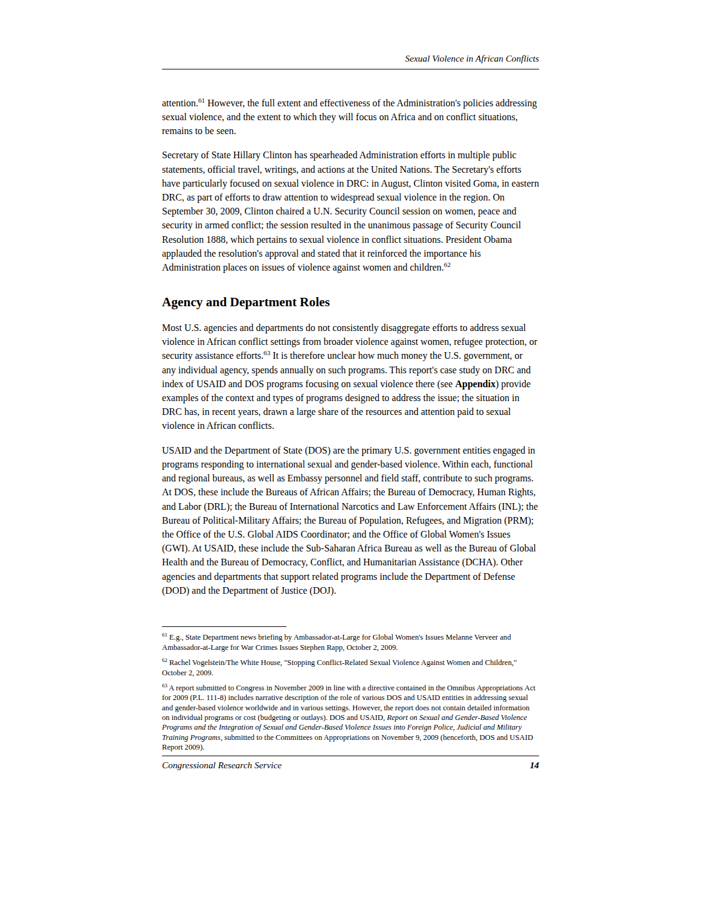Sexual Violence in African Conflicts
attention.61 However, the full extent and effectiveness of the Administration's policies addressing sexual violence, and the extent to which they will focus on Africa and on conflict situations, remains to be seen.
Secretary of State Hillary Clinton has spearheaded Administration efforts in multiple public statements, official travel, writings, and actions at the United Nations. The Secretary's efforts have particularly focused on sexual violence in DRC: in August, Clinton visited Goma, in eastern DRC, as part of efforts to draw attention to widespread sexual violence in the region. On September 30, 2009, Clinton chaired a U.N. Security Council session on women, peace and security in armed conflict; the session resulted in the unanimous passage of Security Council Resolution 1888, which pertains to sexual violence in conflict situations. President Obama applauded the resolution's approval and stated that it reinforced the importance his Administration places on issues of violence against women and children.62
Agency and Department Roles
Most U.S. agencies and departments do not consistently disaggregate efforts to address sexual violence in African conflict settings from broader violence against women, refugee protection, or security assistance efforts.63 It is therefore unclear how much money the U.S. government, or any individual agency, spends annually on such programs. This report's case study on DRC and index of USAID and DOS programs focusing on sexual violence there (see Appendix) provide examples of the context and types of programs designed to address the issue; the situation in DRC has, in recent years, drawn a large share of the resources and attention paid to sexual violence in African conflicts.
USAID and the Department of State (DOS) are the primary U.S. government entities engaged in programs responding to international sexual and gender-based violence. Within each, functional and regional bureaus, as well as Embassy personnel and field staff, contribute to such programs. At DOS, these include the Bureaus of African Affairs; the Bureau of Democracy, Human Rights, and Labor (DRL); the Bureau of International Narcotics and Law Enforcement Affairs (INL); the Bureau of Political-Military Affairs; the Bureau of Population, Refugees, and Migration (PRM); the Office of the U.S. Global AIDS Coordinator; and the Office of Global Women's Issues (GWI). At USAID, these include the Sub-Saharan Africa Bureau as well as the Bureau of Global Health and the Bureau of Democracy, Conflict, and Humanitarian Assistance (DCHA). Other agencies and departments that support related programs include the Department of Defense (DOD) and the Department of Justice (DOJ).
61 E.g., State Department news briefing by Ambassador-at-Large for Global Women's Issues Melanne Verveer and Ambassador-at-Large for War Crimes Issues Stephen Rapp, October 2, 2009.
62 Rachel Vogelstein/The White House, "Stopping Conflict-Related Sexual Violence Against Women and Children," October 2, 2009.
63 A report submitted to Congress in November 2009 in line with a directive contained in the Omnibus Appropriations Act for 2009 (P.L. 111-8) includes narrative description of the role of various DOS and USAID entities in addressing sexual and gender-based violence worldwide and in various settings. However, the report does not contain detailed information on individual programs or cost (budgeting or outlays). DOS and USAID, Report on Sexual and Gender-Based Violence Programs and the Integration of Sexual and Gender-Based Violence Issues into Foreign Police, Judicial and Military Training Programs, submitted to the Committees on Appropriations on November 9, 2009 (henceforth, DOS and USAID Report 2009).
Congressional Research Service 14